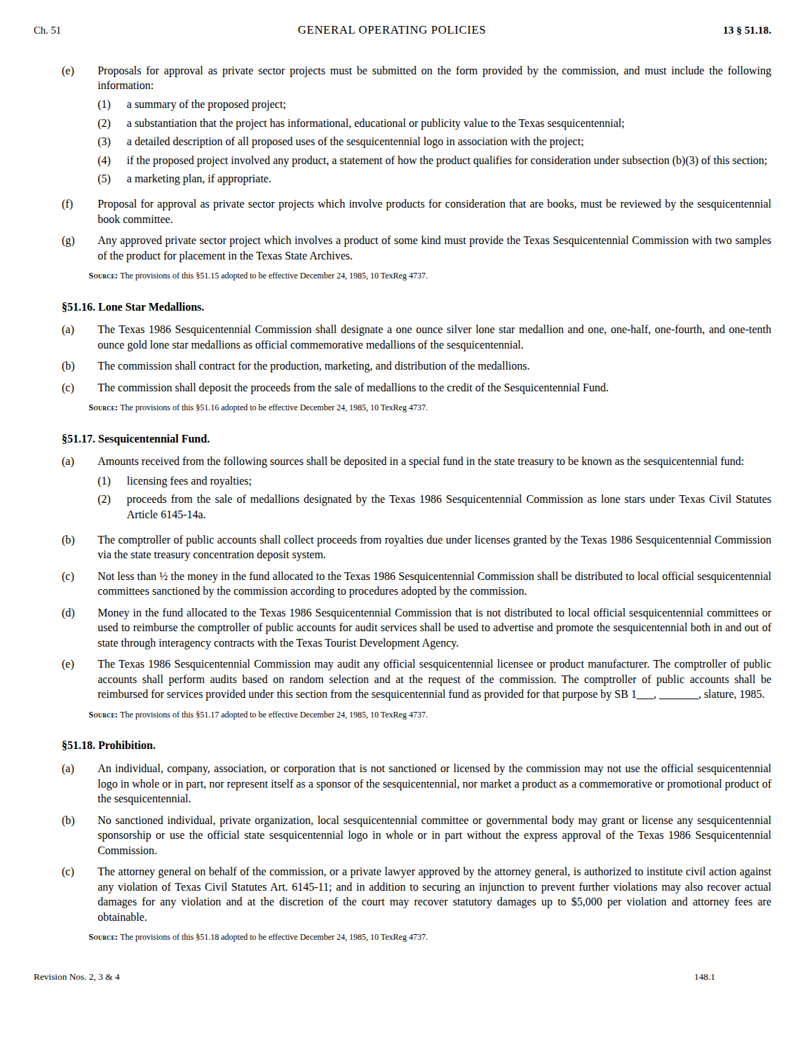Ch. 51
GENERAL OPERATING POLICIES
13 § 51.18.
(e)
Proposals for approval as private sector projects must be submitted on the form provided by the commission, and must include the following information:
(1)
a summary of the proposed project;
(2)
a substantiation that the project has informational, educational or publicity value to the Texas sesquicentennial;
(3)
a detailed description of all proposed uses of the sesquicentennial logo in association with the project;
(4)
if the proposed project involved any product, a statement of how the product qualifies for consideration under subsection (b)(3) of this section;
(5)
a marketing plan, if appropriate.
(f)
Proposal for approval as private sector projects which involve products for consideration that are books, must be reviewed by the sesquicentennial book committee.
(g)
Any approved private sector project which involves a product of some kind must provide the Texas Sesquicentennial Commission with two samples of the product for placement in the Texas State Archives.
Source: The provisions of this §51.15 adopted to be effective December 24, 1985, 10 TexReg 4737.
§51.16. Lone Star Medallions.
(a)
The Texas 1986 Sesquicentennial Commission shall designate a one ounce silver lone star medallion and one, one-half, one-fourth, and one-tenth ounce gold lone star medallions as official commemorative medallions of the sesquicentennial.
(b)
The commission shall contract for the production, marketing, and distribution of the medallions.
(c)
The commission shall deposit the proceeds from the sale of medallions to the credit of the Sesquicentennial Fund.
Source: The provisions of this §51.16 adopted to be effective December 24, 1985, 10 TexReg 4737.
§51.17. Sesquicentennial Fund.
(a)
Amounts received from the following sources shall be deposited in a special fund in the state treasury to be known as the sesquicentennial fund:
(1)
licensing fees and royalties;
(2)
proceeds from the sale of medallions designated by the Texas 1986 Sesquicentennial Commission as lone stars under Texas Civil Statutes Article 6145-14a.
(b)
The comptroller of public accounts shall collect proceeds from royalties due under licenses granted by the Texas 1986 Sesquicentennial Commission via the state treasury concentration deposit system.
(c)
Not less than ½ the money in the fund allocated to the Texas 1986 Sesquicentennial Commission shall be distributed to local official sesquicentennial committees sanctioned by the commission according to procedures adopted by the commission.
(d)
Money in the fund allocated to the Texas 1986 Sesquicentennial Commission that is not distributed to local official sesquicentennial committees or used to reimburse the comptroller of public accounts for audit services shall be used to advertise and promote the sesquicentennial both in and out of state through interagency contracts with the Texas Tourist Development Agency.
(e)
The Texas 1986 Sesquicentennial Commission may audit any official sesquicentennial licensee or product manufacturer. The comptroller of public accounts shall perform audits based on random selection and at the request of the commission. The comptroller of public accounts shall be reimbursed for services provided under this section from the sesquicentennial fund as provided for that purpose by SB 1___, _______, slature, 1985.
Source: The provisions of this §51.17 adopted to be effective December 24, 1985, 10 TexReg 4737.
§51.18. Prohibition.
(a)
An individual, company, association, or corporation that is not sanctioned or licensed by the commission may not use the official sesquicentennial logo in whole or in part, nor represent itself as a sponsor of the sesquicentennial, nor market a product as a commemorative or promotional product of the sesquicentennial.
(b)
No sanctioned individual, private organization, local sesquicentennial committee or governmental body may grant or license any sesquicentennial sponsorship or use the official state sesquicentennial logo in whole or in part without the express approval of the Texas 1986 Sesquicentennial Commission.
(c)
The attorney general on behalf of the commission, or a private lawyer approved by the attorney general, is authorized to institute civil action against any violation of Texas Civil Statutes Art. 6145-11; and in addition to securing an injunction to prevent further violations may also recover actual damages for any violation and at the discretion of the court may recover statutory damages up to $5,000 per violation and attorney fees are obtainable.
Source: The provisions of this §51.18 adopted to be effective December 24, 1985, 10 TexReg 4737.
Revision Nos. 2, 3 & 4
148.1